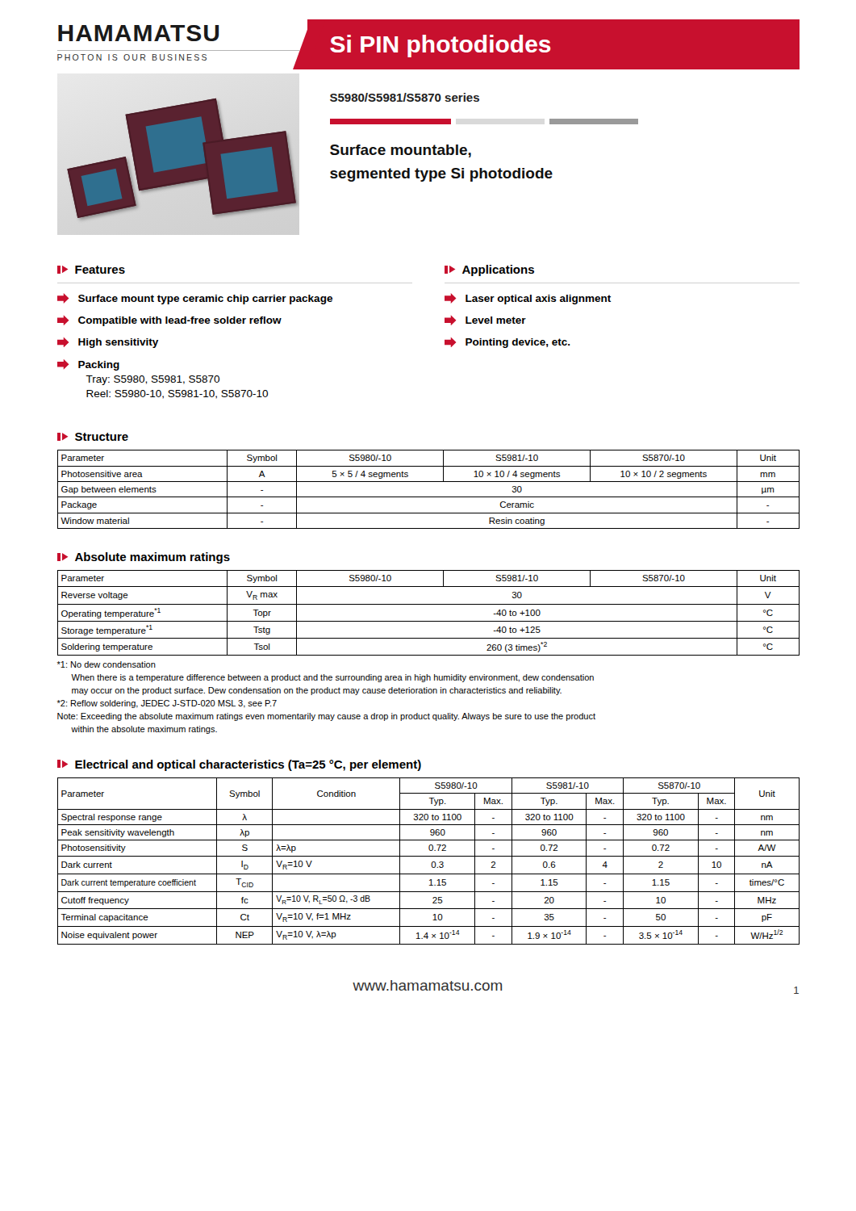HAMAMATSU
PHOTON IS OUR BUSINESS
Si PIN photodiodes
S5980/S5981/S5870 series
Surface mountable,
segmented type Si photodiode
Features
Surface mount type ceramic chip carrier package
Compatible with lead-free solder reflow
High sensitivity
Packing Tray: S5980, S5981, S5870 Reel: S5980-10, S5981-10, S5870-10
Applications
Laser optical axis alignment
Level meter
Pointing device, etc.
Structure
| Parameter | Symbol | S5980/-10 | S5981/-10 | S5870/-10 | Unit |
| --- | --- | --- | --- | --- | --- |
| Photosensitive area | A | 5 × 5 / 4 segments | 10 × 10 / 4 segments | 10 × 10 / 2 segments | mm |
| Gap between elements | - | 30 | µm |
| Package | - | Ceramic | - |
| Window material | - | Resin coating | - |
Absolute maximum ratings
| Parameter | Symbol | S5980/-10 | S5981/-10 | S5870/-10 | Unit |
| --- | --- | --- | --- | --- | --- |
| Reverse voltage | V R max | 30 | V |
| Operating temperature *1 | Topr | -40 to +100 | °C |
| Storage temperature *1 | Tstg | -40 to +125 | °C |
| Soldering temperature | Tsol | 260 (3 times) *2 | °C |
*1: No dew condensation When there is a temperature difference between a product and the surrounding area in high humidity environment, dew condensation may occur on the product surface. Dew condensation on the product may cause deterioration in characteristics and reliability. *2: Reflow soldering, JEDEC J-STD-020 MSL 3, see P.7
Note: Exceeding the absolute maximum ratings even momentarily may cause a drop in product quality. Always be sure to use the product within the absolute maximum ratings.
Electrical and optical characteristics (Ta=25 °C, per element)
| Parameter | Symbol | Condition | S5980/-10 | S5981/-10 | S5870/-10 | Unit |
| --- | --- | --- | --- | --- | --- | --- |
| Typ. | Max. | Typ. | Max. | Typ. | Max. |
| Spectral response range | λ | | 320 to 1100 | - | 320 to 1100 | - | 320 to 1100 | - | nm |
| Peak sensitivity wavelength | λp | | 960 | - | 960 | - | 960 | - | nm |
| Photosensitivity | S | λ=λp | 0.72 | - | 0.72 | - | 0.72 | - | A/W |
| Dark current | I D | V R =10 V | 0.3 | 2 | 0.6 | 4 | 2 | 10 | nA |
| Dark current temperature coefficient | T CID | | 1.15 | - | 1.15 | - | 1.15 | - | times/°C |
| Cutoff frequency | fc | V R =10 V, R L =50 Ω, -3 dB | 25 | - | 20 | - | 10 | - | MHz |
| Terminal capacitance | Ct | V R =10 V, f=1 MHz | 10 | - | 35 | - | 50 | - | pF |
| Noise equivalent power | NEP | V R =10 V, λ=λp | 1.4 × 10 -14 | - | 1.9 × 10 -14 | - | 3.5 × 10 -14 | - | W/Hz 1/2 |
www.hamamatsu.com 1